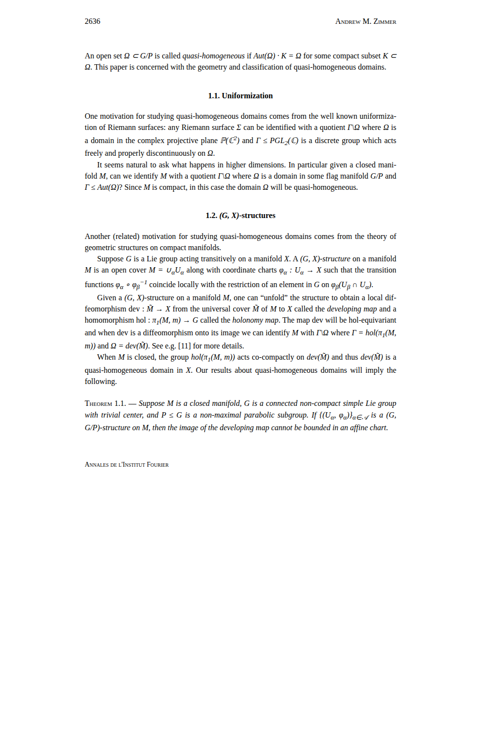2636 Andrew M. Zimmer
An open set Ω ⊂ G/P is called quasi-homogeneous if Aut(Ω) · K = Ω for some compact subset K ⊂ Ω. This paper is concerned with the geometry and classification of quasi-homogeneous domains.
1.1. Uniformization
One motivation for studying quasi-homogeneous domains comes from the well known uniformization of Riemann surfaces: any Riemann surface Σ can be identified with a quotient Γ\Ω where Ω is a domain in the complex projective plane ℙ(ℂ2) and Γ ≤ PGL2(ℂ) is a discrete group which acts freely and properly discontinuously on Ω.
It seems natural to ask what happens in higher dimensions. In particular given a closed manifold M, can we identify M with a quotient Γ\Ω where Ω is a domain in some flag manifold G/P and Γ ≤ Aut(Ω)? Since M is compact, in this case the domain Ω will be quasi-homogeneous.
1.2. (G, X)-structures
Another (related) motivation for studying quasi-homogeneous domains comes from the theory of geometric structures on compact manifolds.
Suppose G is a Lie group acting transitively on a manifold X. A (G, X)-structure on a manifold M is an open cover M = ∪αUα along with coordinate charts φα : Uα → X such that the transition functions φα ∘ φβ−1 coincide locally with the restriction of an element in G on φβ(Uβ ∩ Uα).
Given a (G, X)-structure on a manifold M, one can “unfold” the structure to obtain a local diffeomorphism dev : M̃ → X from the universal cover M̃ of M to X called the developing map and a homomorphism hol : π1(M, m) → G called the holonomy map. The map dev will be hol-equivariant and when dev is a diffeomorphism onto its image we can identify M with Γ\Ω where Γ = hol(π1(M, m)) and Ω = dev(M̃). See e.g. [11] for more details.
When M is closed, the group hol(π1(M, m)) acts co-compactly on dev(M̃) and thus dev(M̃) is a quasi-homogeneous domain in X. Our results about quasi-homogeneous domains will imply the following.
Theorem 1.1. — Suppose M is a closed manifold, G is a connected non-compact simple Lie group with trivial center, and P ≤ G is a non-maximal parabolic subgroup. If {(Uα, φα)}α∈𝒜 is a (G, G/P)-structure on M, then the image of the developing map cannot be bounded in an affine chart.
Annales de l'Institut Fourier